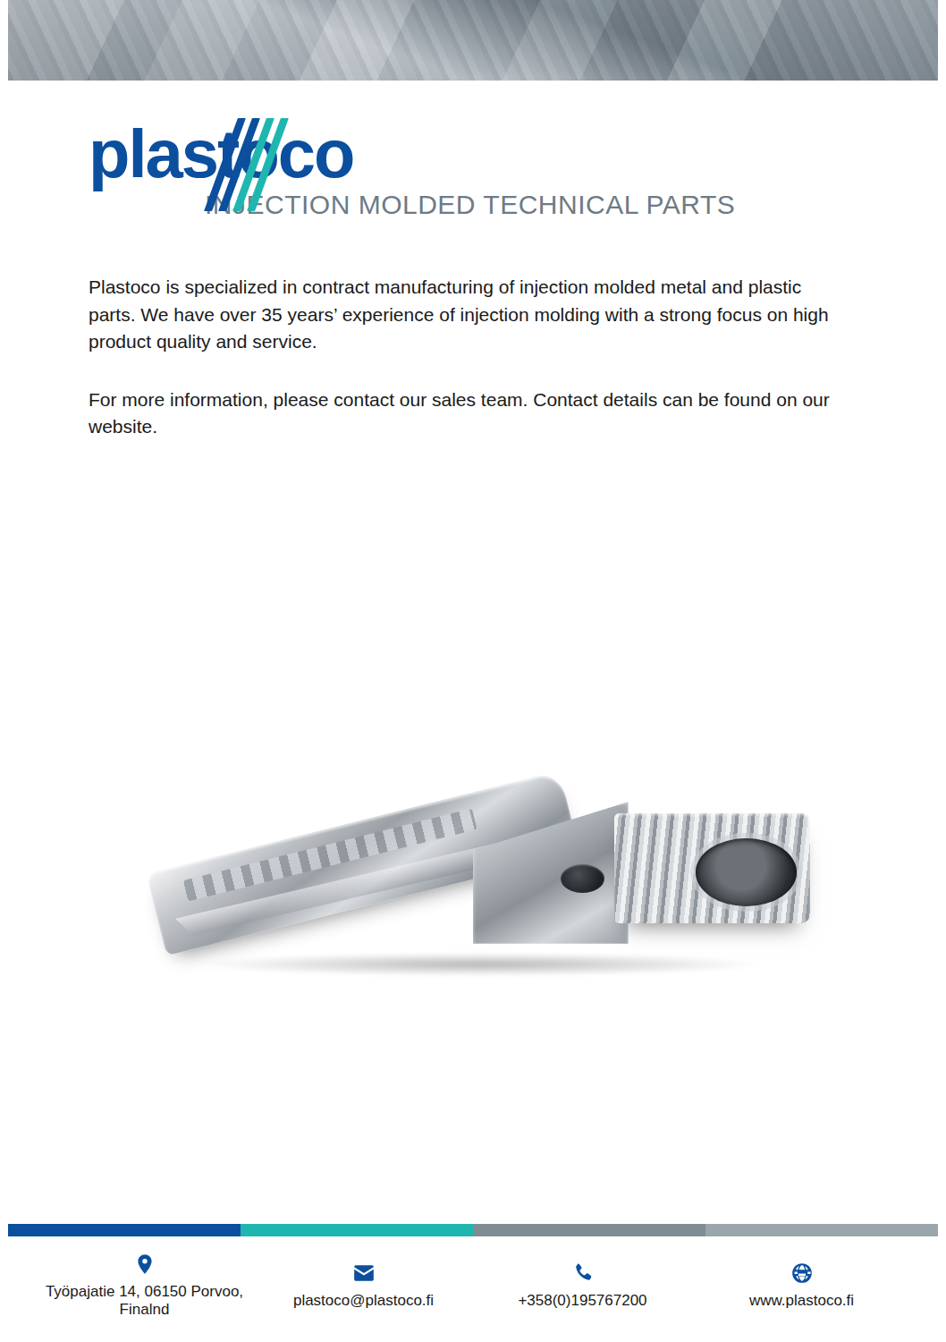plastoco
Injection Molded Technical Parts
Plastoco is specialized in contract manufacturing of injection molded metal and plastic parts. We have over 35 years’ experience of injection molding with a strong focus on high product quality and service.
For more information, please contact our sales team. Contact details can be found on our website.
Työpajatie 14, 06150 Porvoo, Finalnd
plastoco@plastoco.fi
+358(0)195767200
www.plastoco.fi